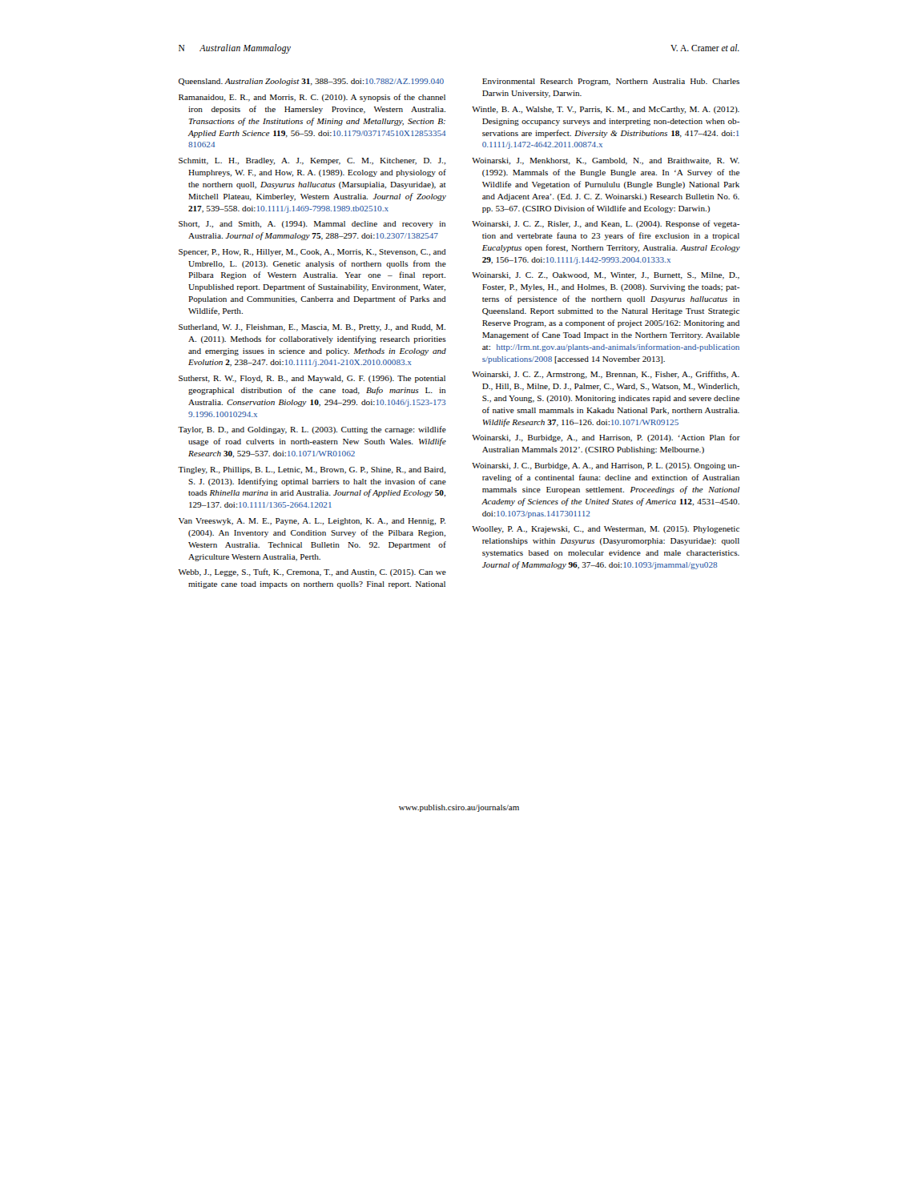NAustralian Mammalogy
V. A. Cramer et al.
Queensland. Australian Zoologist 31, 388–395. doi:10.7882/AZ.1999.040
Ramanaidou, E. R., and Morris, R. C. (2010). A synopsis of the channel iron deposits of the Hamersley Province, Western Australia. Transactions of the Institutions of Mining and Metallurgy, Section B: Applied Earth Science 119, 56–59. doi:10.1179/037174510X12853354810624
Schmitt, L. H., Bradley, A. J., Kemper, C. M., Kitchener, D. J., Humphreys, W. F., and How, R. A. (1989). Ecology and physiology of the northern quoll, Dasyurus hallucatus (Marsupialia, Dasyuridae), at Mitchell Plateau, Kimberley, Western Australia. Journal of Zoology 217, 539–558. doi:10.1111/j.1469-7998.1989.tb02510.x
Short, J., and Smith, A. (1994). Mammal decline and recovery in Australia. Journal of Mammalogy 75, 288–297. doi:10.2307/1382547
Spencer, P., How, R., Hillyer, M., Cook, A., Morris, K., Stevenson, C., and Umbrello, L. (2013). Genetic analysis of northern quolls from the Pilbara Region of Western Australia. Year one – final report. Unpublished report. Department of Sustainability, Environment, Water, Population and Communities, Canberra and Department of Parks and Wildlife, Perth.
Sutherland, W. J., Fleishman, E., Mascia, M. B., Pretty, J., and Rudd, M. A. (2011). Methods for collaboratively identifying research priorities and emerging issues in science and policy. Methods in Ecology and Evolution 2, 238–247. doi:10.1111/j.2041-210X.2010.00083.x
Sutherst, R. W., Floyd, R. B., and Maywald, G. F. (1996). The potential geographical distribution of the cane toad, Bufo marinus L. in Australia. Conservation Biology 10, 294–299. doi:10.1046/j.1523-1739.1996.10010294.x
Taylor, B. D., and Goldingay, R. L. (2003). Cutting the carnage: wildlife usage of road culverts in north-eastern New South Wales. Wildlife Research 30, 529–537. doi:10.1071/WR01062
Tingley, R., Phillips, B. L., Letnic, M., Brown, G. P., Shine, R., and Baird, S. J. (2013). Identifying optimal barriers to halt the invasion of cane toads Rhinella marina in arid Australia. Journal of Applied Ecology 50, 129–137. doi:10.1111/1365-2664.12021
Van Vreeswyk, A. M. E., Payne, A. L., Leighton, K. A., and Hennig, P. (2004). An Inventory and Condition Survey of the Pilbara Region, Western Australia. Technical Bulletin No. 92. Department of Agriculture Western Australia, Perth.
Webb, J., Legge, S., Tuft, K., Cremona, T., and Austin, C. (2015). Can we mitigate cane toad impacts on northern quolls? Final report. National Environmental Research Program, Northern Australia Hub. Charles Darwin University, Darwin.
Wintle, B. A., Walshe, T. V., Parris, K. M., and McCarthy, M. A. (2012). Designing occupancy surveys and interpreting non-detection when observations are imperfect. Diversity & Distributions 18, 417–424. doi:10.1111/j.1472-4642.2011.00874.x
Woinarski, J., Menkhorst, K., Gambold, N., and Braithwaite, R. W. (1992). Mammals of the Bungle Bungle area. In ‘A Survey of the Wildlife and Vegetation of Purnululu (Bungle Bungle) National Park and Adjacent Area’. (Ed. J. C. Z. Woinarski.) Research Bulletin No. 6. pp. 53–67. (CSIRO Division of Wildlife and Ecology: Darwin.)
Woinarski, J. C. Z., Risler, J., and Kean, L. (2004). Response of vegetation and vertebrate fauna to 23 years of fire exclusion in a tropical Eucalyptus open forest, Northern Territory, Australia. Austral Ecology 29, 156–176. doi:10.1111/j.1442-9993.2004.01333.x
Woinarski, J. C. Z., Oakwood, M., Winter, J., Burnett, S., Milne, D., Foster, P., Myles, H., and Holmes, B. (2008). Surviving the toads; patterns of persistence of the northern quoll Dasyurus hallucatus in Queensland. Report submitted to the Natural Heritage Trust Strategic Reserve Program, as a component of project 2005/162: Monitoring and Management of Cane Toad Impact in the Northern Territory. Available at: http://lrm.nt.gov.au/plants-and-animals/information-and-publications/publications/2008 [accessed 14 November 2013].
Woinarski, J. C. Z., Armstrong, M., Brennan, K., Fisher, A., Griffiths, A. D., Hill, B., Milne, D. J., Palmer, C., Ward, S., Watson, M., Winderlich, S., and Young, S. (2010). Monitoring indicates rapid and severe decline of native small mammals in Kakadu National Park, northern Australia. Wildlife Research 37, 116–126. doi:10.1071/WR09125
Woinarski, J., Burbidge, A., and Harrison, P. (2014). ‘Action Plan for Australian Mammals 2012’. (CSIRO Publishing: Melbourne.)
Woinarski, J. C., Burbidge, A. A., and Harrison, P. L. (2015). Ongoing unraveling of a continental fauna: decline and extinction of Australian mammals since European settlement. Proceedings of the National Academy of Sciences of the United States of America 112, 4531–4540. doi:10.1073/pnas.1417301112
Woolley, P. A., Krajewski, C., and Westerman, M. (2015). Phylogenetic relationships within Dasyurus (Dasyuromorphia: Dasyuridae): quoll systematics based on molecular evidence and male characteristics. Journal of Mammalogy 96, 37–46. doi:10.1093/jmammal/gyu028
www.publish.csiro.au/journals/am